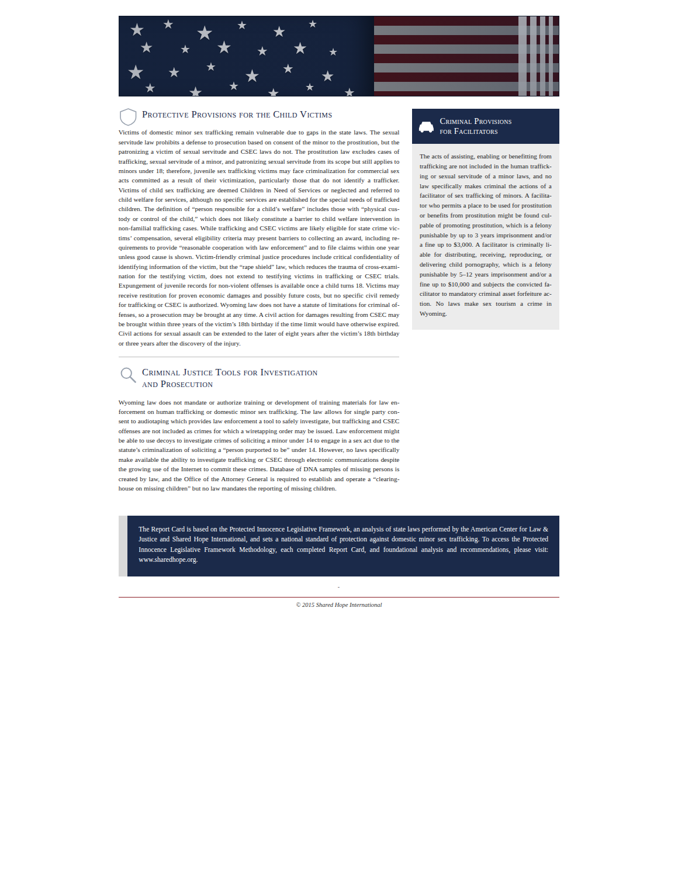★ ★ ★ ★ ★ ★ ★ ★ ★ ★ ★ ★ ★ ★ ★ ★ ★ ★ ★ ★ ★ ★ ★ ★
Protective Provisions for the Child Victims
Victims of domestic minor sex trafficking remain vulnerable due to gaps in the state laws. The sexual servitude law prohibits a defense to prosecution based on consent of the minor to the prostitution, but the patronizing a victim of sexual servitude and CSEC laws do not. The prostitution law excludes cases of trafficking, sexual servitude of a minor, and patronizing sexual servitude from its scope but still applies to minors under 18; therefore, juvenile sex trafficking victims may face criminalization for commercial sex acts committed as a result of their victimization, particularly those that do not identify a trafficker. Victims of child sex trafficking are deemed Children in Need of Services or neglected and referred to child welfare for services, although no specific services are established for the special needs of trafficked children. The definition of “person responsible for a child’s welfare” includes those with “physical custody or control of the child,” which does not likely constitute a barrier to child welfare intervention in non-familial trafficking cases. While trafficking and CSEC victims are likely eligible for state crime victims’ compensation, several eligibility criteria may present barriers to collecting an award, including requirements to provide “reasonable cooperation with law enforcement” and to file claims within one year unless good cause is shown. Victim-friendly criminal justice procedures include critical confidentiality of identifying information of the victim, but the “rape shield” law, which reduces the trauma of cross-examination for the testifying victim, does not extend to testifying victims in trafficking or CSEC trials. Expungement of juvenile records for non-violent offenses is available once a child turns 18. Victims may receive restitution for proven economic damages and possibly future costs, but no specific civil remedy for trafficking or CSEC is authorized. Wyoming law does not have a statute of limitations for criminal offenses, so a prosecution may be brought at any time. A civil action for damages resulting from CSEC may be brought within three years of the victim’s 18th birthday if the time limit would have otherwise expired. Civil actions for sexual assault can be extended to the later of eight years after the victim’s 18th birthday or three years after the discovery of the injury.
Criminal Justice Tools for Investigation
and Prosecution
Wyoming law does not mandate or authorize training or development of training materials for law enforcement on human trafficking or domestic minor sex trafficking. The law allows for single party consent to audiotaping which provides law enforcement a tool to safely investigate, but trafficking and CSEC offenses are not included as crimes for which a wiretapping order may be issued. Law enforcement might be able to use decoys to investigate crimes of soliciting a minor under 14 to engage in a sex act due to the statute’s criminalization of soliciting a “person purported to be” under 14. However, no laws specifically make available the ability to investigate trafficking or CSEC through electronic communications despite the growing use of the Internet to commit these crimes. Database of DNA samples of missing persons is created by law, and the Office of the Attorney General is required to establish and operate a “clearinghouse on missing children” but no law mandates the reporting of missing children.
Criminal Provisions
for Facilitators
The acts of assisting, enabling or benefitting from trafficking are not included in the human trafficking or sexual servitude of a minor laws, and no law specifically makes criminal the actions of a facilitator of sex trafficking of minors. A facilitator who permits a place to be used for prostitution or benefits from prostitution might be found culpable of promoting prostitution, which is a felony punishable by up to 3 years imprisonment and/or a fine up to $3,000. A facilitator is criminally liable for distributing, receiving, reproducing, or delivering child pornography, which is a felony punishable by 5–12 years imprisonment and/or a fine up to $10,000 and subjects the convicted facilitator to mandatory criminal asset forfeiture action. No laws make sex tourism a crime in Wyoming.
The Report Card is based on the Protected Innocence Legislative Framework, an analysis of state laws performed by the American Center for Law & Justice and Shared Hope International, and sets a national standard of protection against domestic minor sex trafficking. To access the Protected Innocence Legislative Framework Methodology, each completed Report Card, and foundational analysis and recommendations, please visit: www.sharedhope.org.
-
© 2015 Shared Hope International